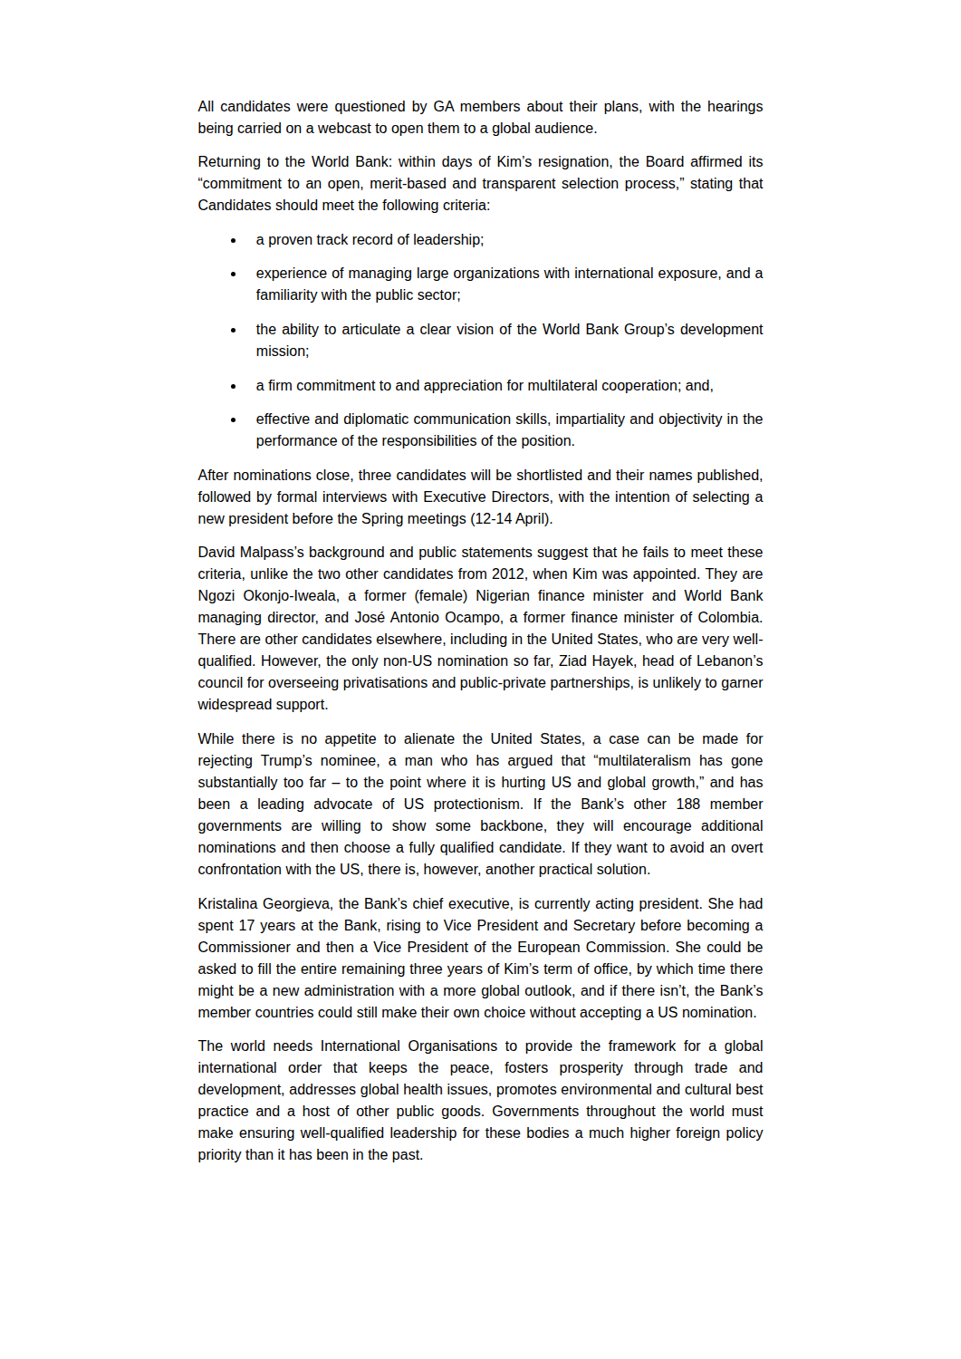All candidates were questioned by GA members about their plans, with the hearings being carried on a webcast to open them to a global audience.
Returning to the World Bank: within days of Kim’s resignation, the Board affirmed its “commitment to an open, merit-based and transparent selection process,” stating that Candidates should meet the following criteria:
a proven track record of leadership;
experience of managing large organizations with international exposure, and a familiarity with the public sector;
the ability to articulate a clear vision of the World Bank Group’s development mission;
a firm commitment to and appreciation for multilateral cooperation; and,
effective and diplomatic communication skills, impartiality and objectivity in the performance of the responsibilities of the position.
After nominations close, three candidates will be shortlisted and their names published, followed by formal interviews with Executive Directors, with the intention of selecting a new president before the Spring meetings (12-14 April).
David Malpass’s background and public statements suggest that he fails to meet these criteria, unlike the two other candidates from 2012, when Kim was appointed. They are Ngozi Okonjo-Iweala, a former (female) Nigerian finance minister and World Bank managing director, and José Antonio Ocampo, a former finance minister of Colombia. There are other candidates elsewhere, including in the United States, who are very well-qualified. However, the only non-US nomination so far, Ziad Hayek, head of Lebanon’s council for overseeing privatisations and public-private partnerships, is unlikely to garner widespread support.
While there is no appetite to alienate the United States, a case can be made for rejecting Trump’s nominee, a man who has argued that “multilateralism has gone substantially too far – to the point where it is hurting US and global growth,” and has been a leading advocate of US protectionism. If the Bank’s other 188 member governments are willing to show some backbone, they will encourage additional nominations and then choose a fully qualified candidate. If they want to avoid an overt confrontation with the US, there is, however, another practical solution.
Kristalina Georgieva, the Bank’s chief executive, is currently acting president. She had spent 17 years at the Bank, rising to Vice President and Secretary before becoming a Commissioner and then a Vice President of the European Commission. She could be asked to fill the entire remaining three years of Kim’s term of office, by which time there might be a new administration with a more global outlook, and if there isn’t, the Bank’s member countries could still make their own choice without accepting a US nomination.
The world needs International Organisations to provide the framework for a global international order that keeps the peace, fosters prosperity through trade and development, addresses global health issues, promotes environmental and cultural best practice and a host of other public goods. Governments throughout the world must make ensuring well-qualified leadership for these bodies a much higher foreign policy priority than it has been in the past.